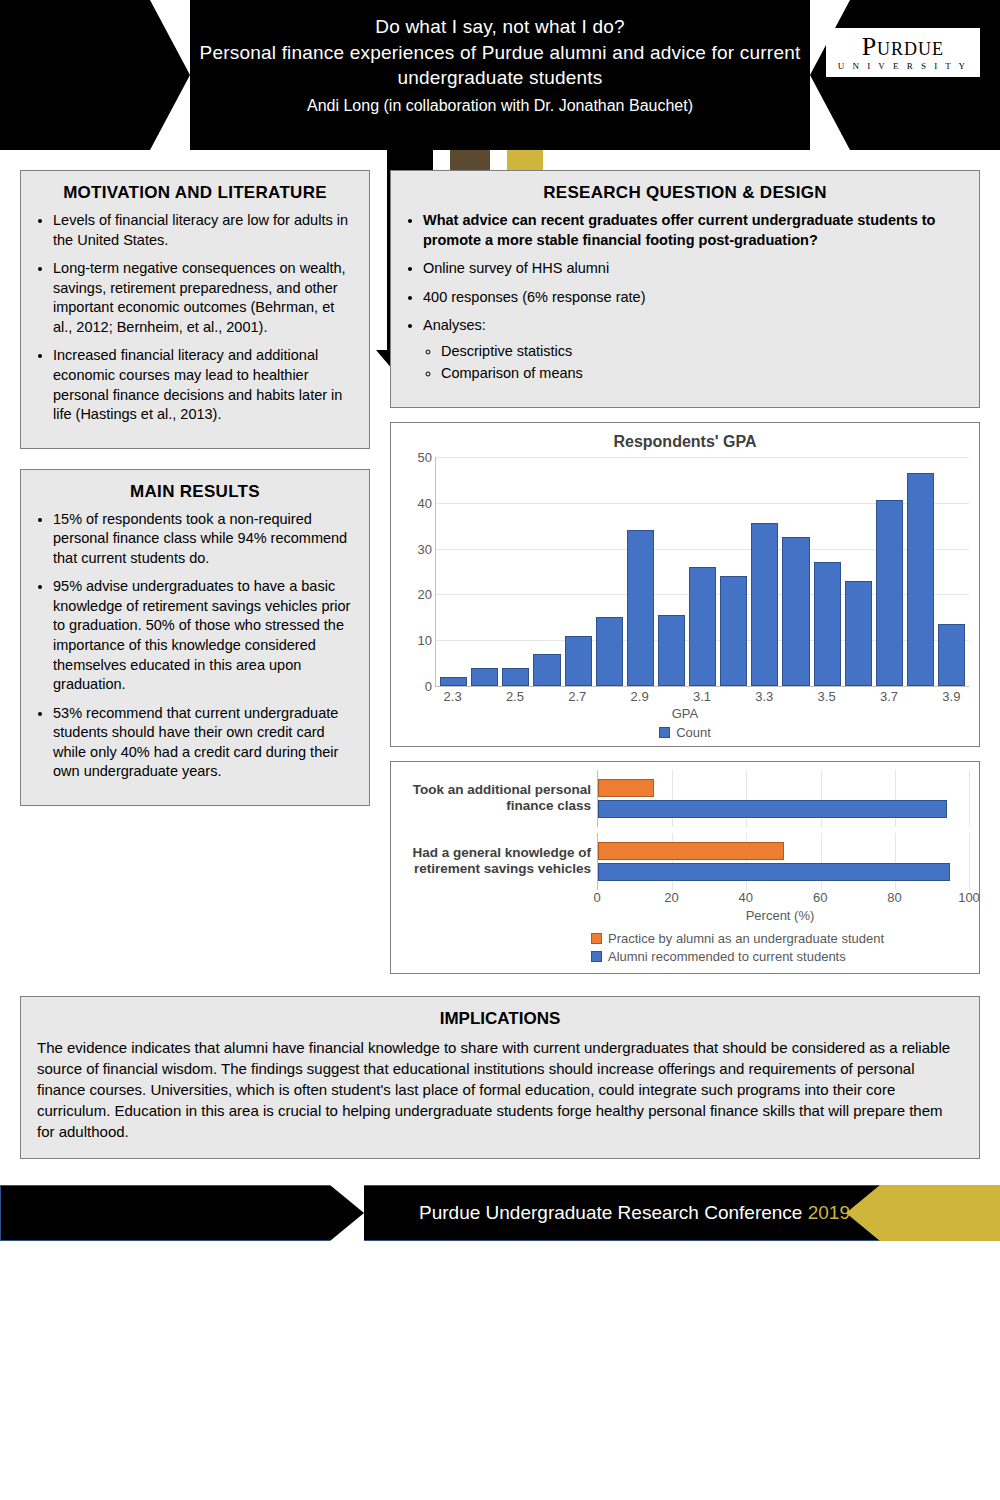Do what I say, not what I do?
Personal finance experiences of Purdue alumni and advice for current undergraduate students
Andi Long (in collaboration with Dr. Jonathan Bauchet)
PURDUE U N I V E R S I T Y
MOTIVATION AND LITERATURE
Levels of financial literacy are low for adults in the United States.
Long-term negative consequences on wealth, savings, retirement preparedness, and other important economic outcomes (Behrman, et al., 2012; Bernheim, et al., 2001).
Increased financial literacy and additional economic courses may lead to healthier personal finance decisions and habits later in life (Hastings et al., 2013).
MAIN RESULTS
15% of respondents took a non-required personal finance class while 94% recommend that current students do.
95% advise undergraduates to have a basic knowledge of retirement savings vehicles prior to graduation. 50% of those who stressed the importance of this knowledge considered themselves educated in this area upon graduation.
53% recommend that current undergraduate students should have their own credit card while only 40% had a credit card during their own undergraduate years.
RESEARCH QUESTION & DESIGN
What advice can recent graduates offer current undergraduate students to promote a more stable financial footing post-graduation?
Online survey of HHS alumni
400 responses (6% response rate)
Analyses:
Descriptive statistics
Comparison of means
Respondents' GPA
50
40
30
20
10
0
2.3 x 2.5 x 2.7 x 2.9 x 3.1 x 3.3 x 3.5 x 3.7 x 3.9
GPA
Count
Took an additional personal finance class
Had a general knowledge of retirement savings vehicles
0 20 40 60 80 100
Percent (%)
Practice by alumni as an undergraduate student
Alumni recommended to current students
IMPLICATIONS
The evidence indicates that alumni have financial knowledge to share with current undergraduates that should be considered as a reliable source of financial wisdom. The findings suggest that educational institutions should increase offerings and requirements of personal finance courses. Universities, which is often student's last place of formal education, could integrate such programs into their core curriculum. Education in this area is crucial to helping undergraduate students forge healthy personal finance skills that will prepare them for adulthood.
Purdue Undergraduate Research Conference 2019